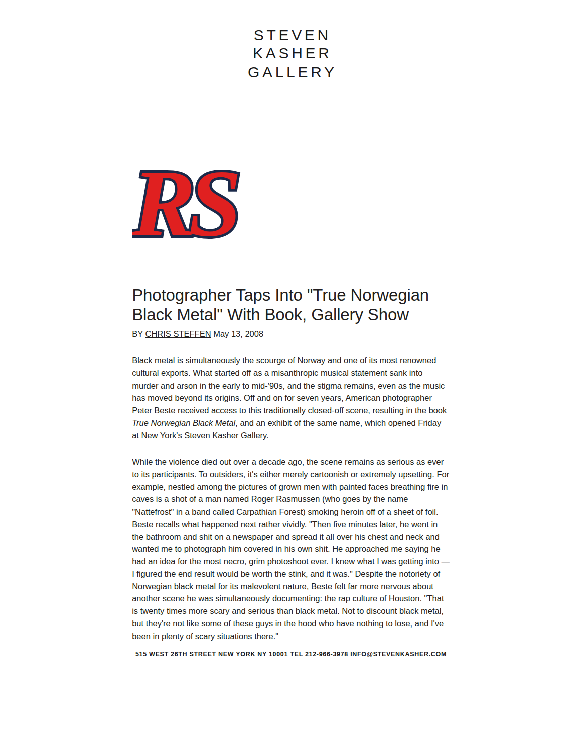STEVEN
KASHER
GALLERY
RS RS
Photographer Taps Into "True Norwegian Black Metal" With Book, Gallery Show
BY CHRIS STEFFEN May 13, 2008
Black metal is simultaneously the scourge of Norway and one of its most renowned cultural exports. What started off as a misanthropic musical statement sank into murder and arson in the early to mid-'90s, and the stigma remains, even as the music has moved beyond its origins. Off and on for seven years, American photographer Peter Beste received access to this traditionally closed-off scene, resulting in the book True Norwegian Black Metal, and an exhibit of the same name, which opened Friday at New York's Steven Kasher Gallery.
While the violence died out over a decade ago, the scene remains as serious as ever to its participants. To outsiders, it's either merely cartoonish or extremely upsetting. For example, nestled among the pictures of grown men with painted faces breathing fire in caves is a shot of a man named Roger Rasmussen (who goes by the name "Nattefrost" in a band called Carpathian Forest) smoking heroin off of a sheet of foil. Beste recalls what happened next rather vividly. "Then five minutes later, he went in the bathroom and shit on a newspaper and spread it all over his chest and neck and wanted me to photograph him covered in his own shit. He approached me saying he had an idea for the most necro, grim photoshoot ever. I knew what I was getting into — I figured the end result would be worth the stink, and it was." Despite the notoriety of Norwegian black metal for its malevolent nature, Beste felt far more nervous about another scene he was simultaneously documenting: the rap culture of Houston. "That is twenty times more scary and serious than black metal. Not to discount black metal, but they're not like some of these guys in the hood who have nothing to lose, and I've been in plenty of scary situations there."
515 WEST 26TH STREET NEW YORK NY 10001 TEL 212-966-3978 INFO@STEVENKASHER.COM